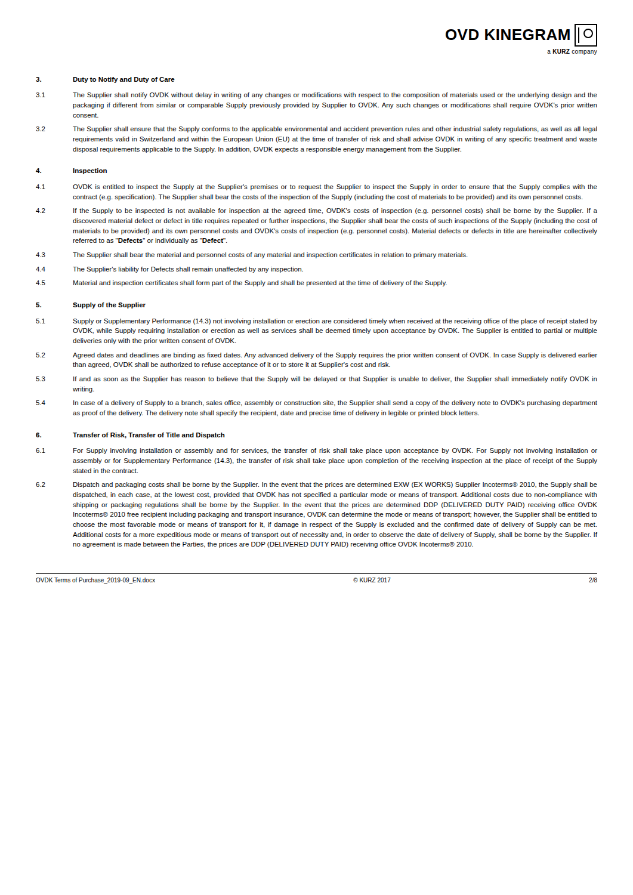OVD KINEGRAM
a KURZ company
3. Duty to Notify and Duty of Care
3.1 The Supplier shall notify OVDK without delay in writing of any changes or modifications with respect to the composition of materials used or the underlying design and the packaging if different from similar or comparable Supply previously provided by Supplier to OVDK. Any such changes or modifications shall require OVDK's prior written consent.
3.2 The Supplier shall ensure that the Supply conforms to the applicable environmental and accident prevention rules and other industrial safety regulations, as well as all legal requirements valid in Switzerland and within the European Union (EU) at the time of transfer of risk and shall advise OVDK in writing of any specific treatment and waste disposal requirements applicable to the Supply. In addition, OVDK expects a responsible energy management from the Supplier.
4. Inspection
4.1 OVDK is entitled to inspect the Supply at the Supplier's premises or to request the Supplier to inspect the Supply in order to ensure that the Supply complies with the contract (e.g. specification). The Supplier shall bear the costs of the inspection of the Supply (including the cost of materials to be provided) and its own personnel costs.
4.2 If the Supply to be inspected is not available for inspection at the agreed time, OVDK's costs of inspection (e.g. personnel costs) shall be borne by the Supplier. If a discovered material defect or defect in title requires repeated or further inspections, the Supplier shall bear the costs of such inspections of the Supply (including the cost of materials to be provided) and its own personnel costs and OVDK's costs of inspection (e.g. personnel costs). Material defects or defects in title are hereinafter collectively referred to as "Defects" or individually as "Defect".
4.3 The Supplier shall bear the material and personnel costs of any material and inspection certificates in relation to primary materials.
4.4 The Supplier's liability for Defects shall remain unaffected by any inspection.
4.5 Material and inspection certificates shall form part of the Supply and shall be presented at the time of delivery of the Supply.
5. Supply of the Supplier
5.1 Supply or Supplementary Performance (14.3) not involving installation or erection are considered timely when received at the receiving office of the place of receipt stated by OVDK, while Supply requiring installation or erection as well as services shall be deemed timely upon acceptance by OVDK. The Supplier is entitled to partial or multiple deliveries only with the prior written consent of OVDK.
5.2 Agreed dates and deadlines are binding as fixed dates. Any advanced delivery of the Supply requires the prior written consent of OVDK. In case Supply is delivered earlier than agreed, OVDK shall be authorized to refuse acceptance of it or to store it at Supplier's cost and risk.
5.3 If and as soon as the Supplier has reason to believe that the Supply will be delayed or that Supplier is unable to deliver, the Supplier shall immediately notify OVDK in writing.
5.4 In case of a delivery of Supply to a branch, sales office, assembly or construction site, the Supplier shall send a copy of the delivery note to OVDK's purchasing department as proof of the delivery. The delivery note shall specify the recipient, date and precise time of delivery in legible or printed block letters.
6. Transfer of Risk, Transfer of Title and Dispatch
6.1 For Supply involving installation or assembly and for services, the transfer of risk shall take place upon acceptance by OVDK. For Supply not involving installation or assembly or for Supplementary Performance (14.3), the transfer of risk shall take place upon completion of the receiving inspection at the place of receipt of the Supply stated in the contract.
6.2 Dispatch and packaging costs shall be borne by the Supplier. In the event that the prices are determined EXW (EX WORKS) Supplier Incoterms® 2010, the Supply shall be dispatched, in each case, at the lowest cost, provided that OVDK has not specified a particular mode or means of transport. Additional costs due to non-compliance with shipping or packaging regulations shall be borne by the Supplier. In the event that the prices are determined DDP (DELIVERED DUTY PAID) receiving office OVDK Incoterms® 2010 free recipient including packaging and transport insurance, OVDK can determine the mode or means of transport; however, the Supplier shall be entitled to choose the most favorable mode or means of transport for it, if damage in respect of the Supply is excluded and the confirmed date of delivery of Supply can be met. Additional costs for a more expeditious mode or means of transport out of necessity and, in order to observe the date of delivery of Supply, shall be borne by the Supplier. If no agreement is made between the Parties, the prices are DDP (DELIVERED DUTY PAID) receiving office OVDK Incoterms® 2010.
OVDK Terms of Purchase_2019-09_EN.docx © KURZ 2017 2/8